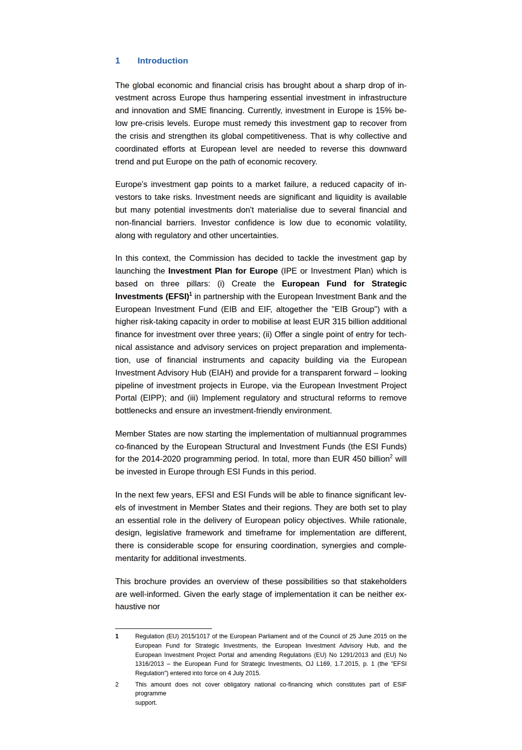1 Introduction
The global economic and financial crisis has brought about a sharp drop of investment across Europe thus hampering essential investment in infrastructure and innovation and SME financing. Currently, investment in Europe is 15% below pre-crisis levels. Europe must remedy this investment gap to recover from the crisis and strengthen its global competitiveness. That is why collective and coordinated efforts at European level are needed to reverse this downward trend and put Europe on the path of economic recovery.
Europe's investment gap points to a market failure, a reduced capacity of investors to take risks. Investment needs are significant and liquidity is available but many potential investments don't materialise due to several financial and non-financial barriers. Investor confidence is low due to economic volatility, along with regulatory and other uncertainties.
In this context, the Commission has decided to tackle the investment gap by launching the Investment Plan for Europe (IPE or Investment Plan) which is based on three pillars: (i) Create the European Fund for Strategic Investments (EFSI)1 in partnership with the European Investment Bank and the European Investment Fund (EIB and EIF, altogether the "EIB Group") with a higher risk-taking capacity in order to mobilise at least EUR 315 billion additional finance for investment over three years; (ii) Offer a single point of entry for technical assistance and advisory services on project preparation and implementation, use of financial instruments and capacity building via the European Investment Advisory Hub (EIAH) and provide for a transparent forward – looking pipeline of investment projects in Europe, via the European Investment Project Portal (EIPP); and (iii) Implement regulatory and structural reforms to remove bottlenecks and ensure an investment-friendly environment.
Member States are now starting the implementation of multiannual programmes co-financed by the European Structural and Investment Funds (the ESI Funds) for the 2014-2020 programming period. In total, more than EUR 450 billion2 will be invested in Europe through ESI Funds in this period.
In the next few years, EFSI and ESI Funds will be able to finance significant levels of investment in Member States and their regions. They are both set to play an essential role in the delivery of European policy objectives. While rationale, design, legislative framework and timeframe for implementation are different, there is considerable scope for ensuring coordination, synergies and complementarity for additional investments.
This brochure provides an overview of these possibilities so that stakeholders are well-informed. Given the early stage of implementation it can be neither exhaustive nor
1
Regulation (EU) 2015/1017 of the European Parliament and of the Council of 25 June 2015 on the European Fund for Strategic Investments, the European Investment Advisory Hub, and the European Investment Project Portal and amending Regulations (EU) No 1291/2013 and (EU) No 1316/2013 – the European Fund for Strategic Investments, OJ L169, 1.7.2015, p. 1 (the "EFSI Regulation") entered into force on 4 July 2015.
2
This amount does not cover obligatory national co-financing which constitutes part of ESIF programme support.